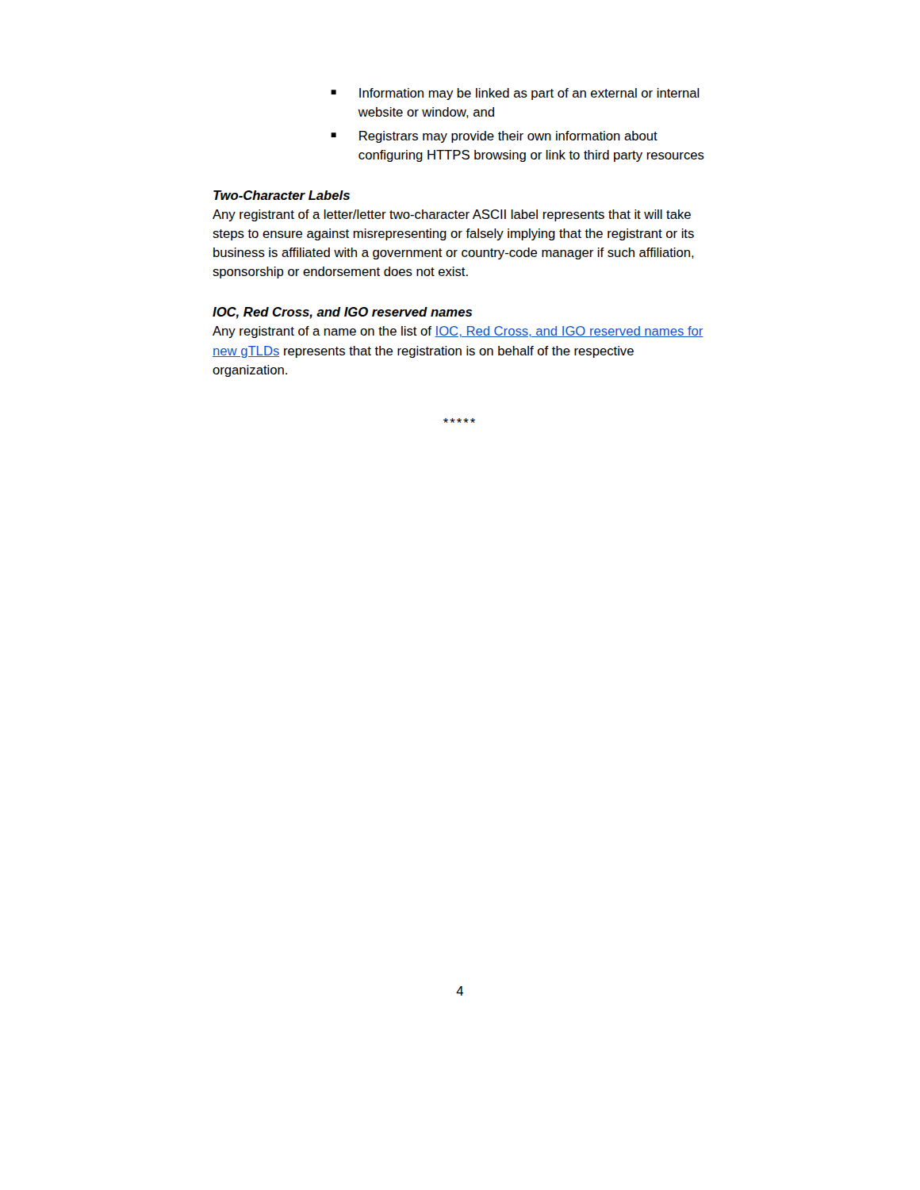Information may be linked as part of an external or internal website or window, and
Registrars may provide their own information about configuring HTTPS browsing or link to third party resources
Two-Character Labels
Any registrant of a letter/letter two-character ASCII label represents that it will take steps to ensure against misrepresenting or falsely implying that the registrant or its business is affiliated with a government or country-code manager if such affiliation, sponsorship or endorsement does not exist.
IOC, Red Cross, and IGO reserved names
Any registrant of a name on the list of IOC, Red Cross, and IGO reserved names for new gTLDs represents that the registration is on behalf of the respective organization.
*****
4